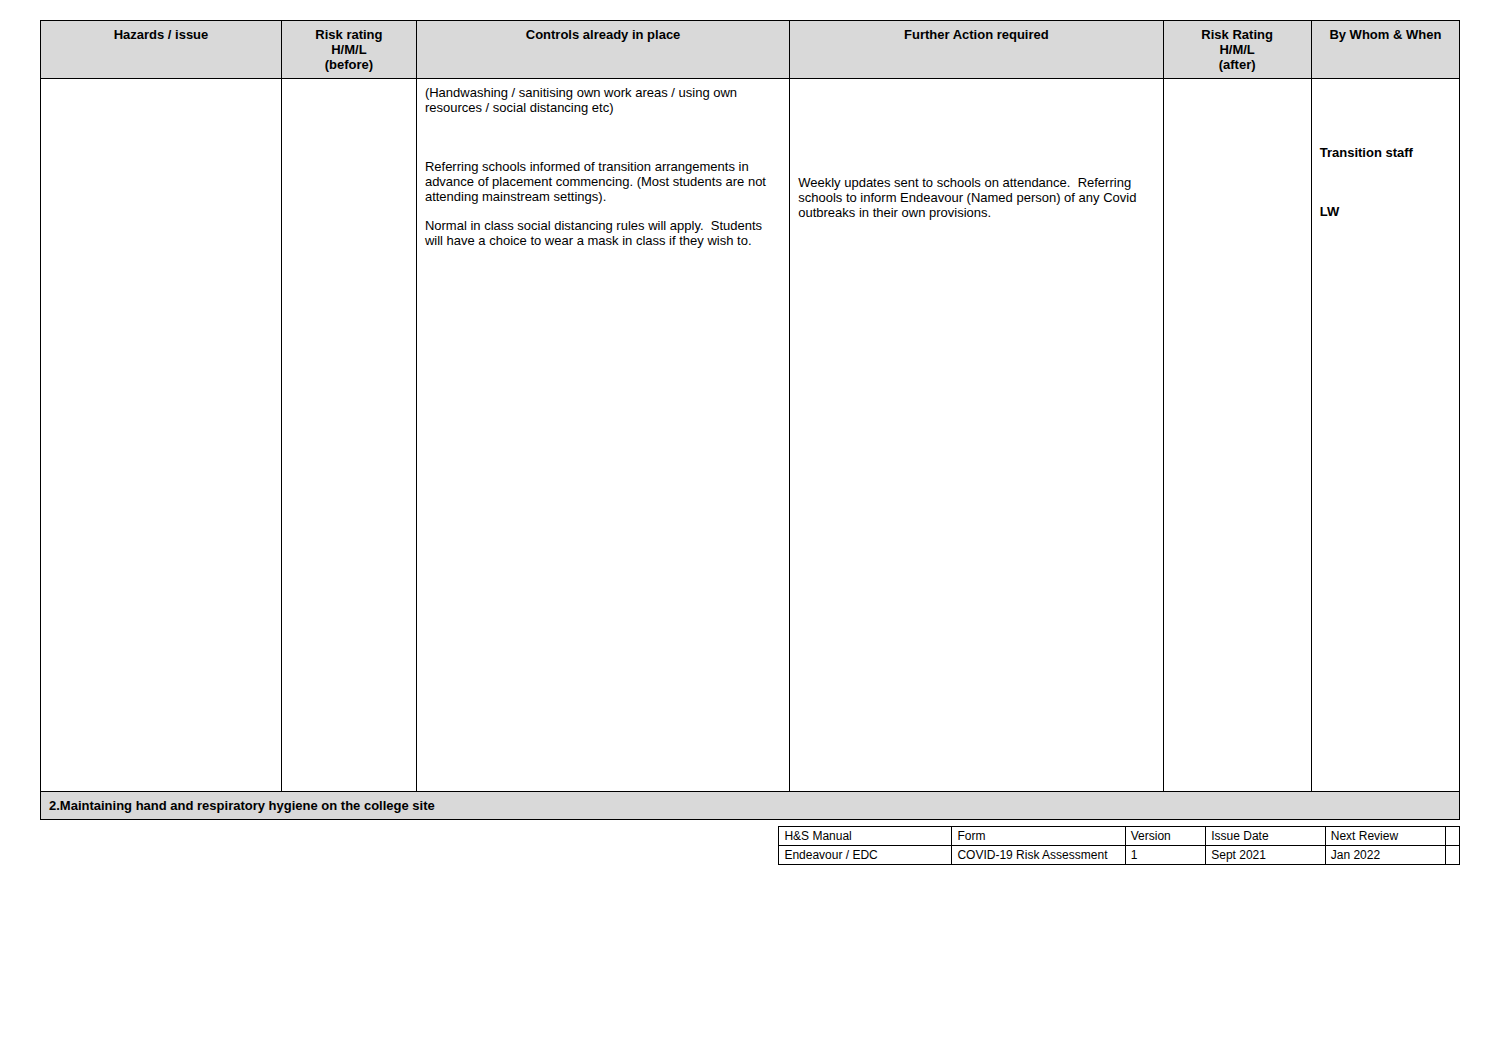| Hazards / issue | Risk rating H/M/L (before) | Controls already in place | Further Action required | Risk Rating H/M/L (after) | By Whom & When |
| --- | --- | --- | --- | --- | --- |
| | | (Handwashing / sanitising own work areas / using own resources / social distancing etc) Referring schools informed of transition arrangements in advance of placement commencing. (Most students are not attending mainstream settings). Normal in class social distancing rules will apply. Students will have a choice to wear a mask in class if they wish to. | Weekly updates sent to schools on attendance. Referring schools to inform Endeavour (Named person) of any Covid outbreaks in their own provisions. | | Transition staff LW |
| 2.Maintaining hand and respiratory hygiene on the college site |
| H&S Manual | Form | Version | Issue Date | Next Review | |
| Endeavour / EDC | COVID-19 Risk Assessment | 1 | Sept 2021 | Jan 2022 | |